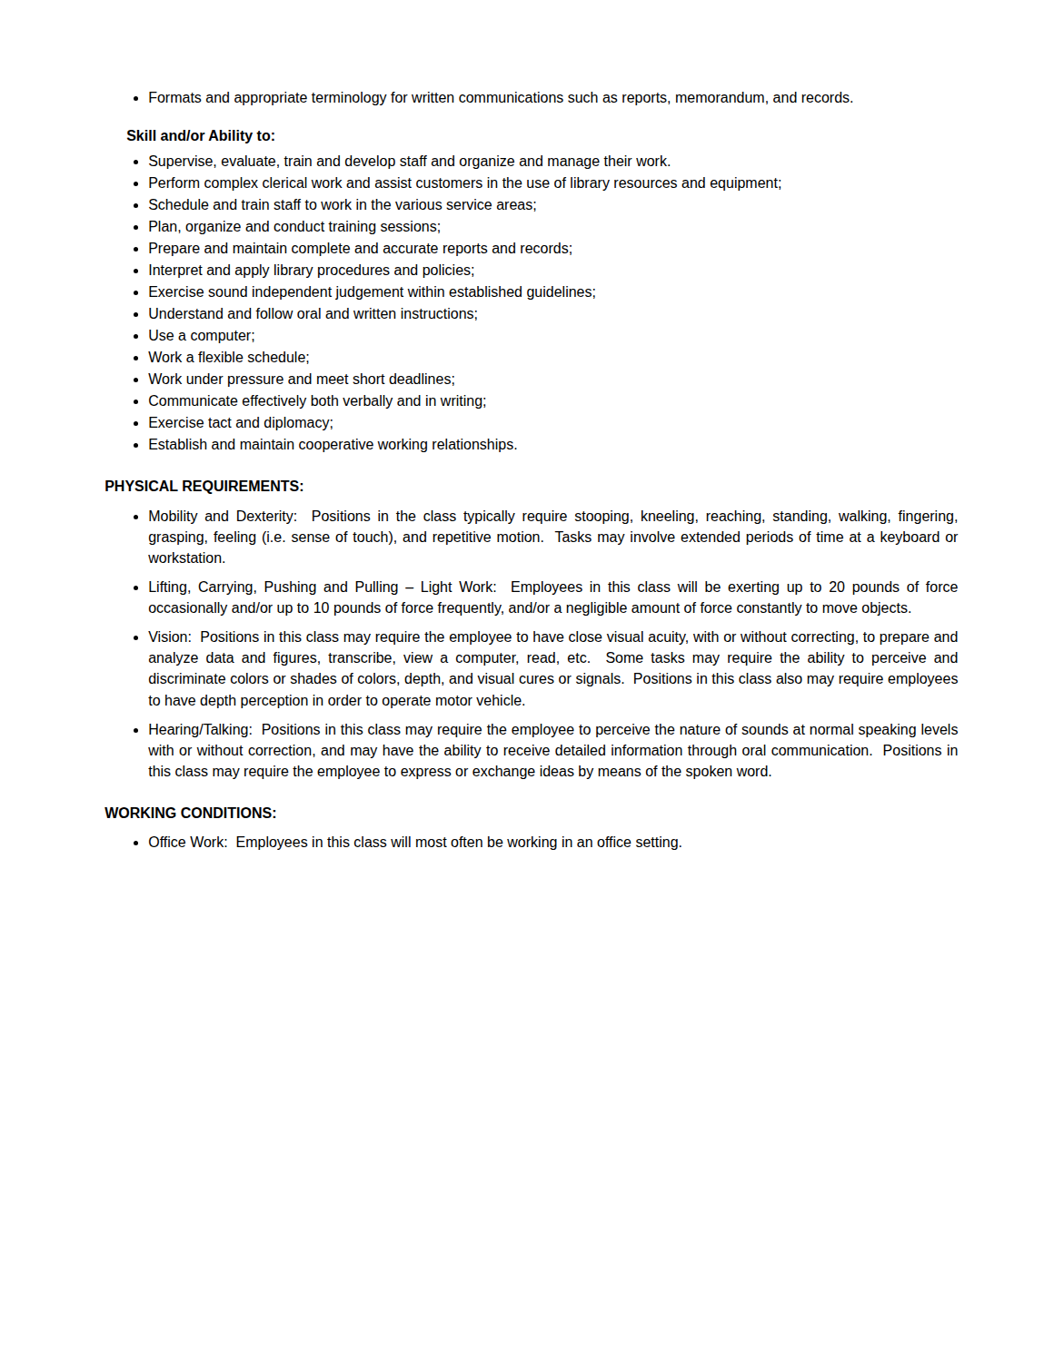Formats and appropriate terminology for written communications such as reports, memorandum, and records.
Skill and/or Ability to:
Supervise, evaluate, train and develop staff and organize and manage their work.
Perform complex clerical work and assist customers in the use of library resources and equipment;
Schedule and train staff to work in the various service areas;
Plan, organize and conduct training sessions;
Prepare and maintain complete and accurate reports and records;
Interpret and apply library procedures and policies;
Exercise sound independent judgement within established guidelines;
Understand and follow oral and written instructions;
Use a computer;
Work a flexible schedule;
Work under pressure and meet short deadlines;
Communicate effectively both verbally and in writing;
Exercise tact and diplomacy;
Establish and maintain cooperative working relationships.
PHYSICAL REQUIREMENTS:
Mobility and Dexterity: Positions in the class typically require stooping, kneeling, reaching, standing, walking, fingering, grasping, feeling (i.e. sense of touch), and repetitive motion. Tasks may involve extended periods of time at a keyboard or workstation.
Lifting, Carrying, Pushing and Pulling – Light Work: Employees in this class will be exerting up to 20 pounds of force occasionally and/or up to 10 pounds of force frequently, and/or a negligible amount of force constantly to move objects.
Vision: Positions in this class may require the employee to have close visual acuity, with or without correcting, to prepare and analyze data and figures, transcribe, view a computer, read, etc. Some tasks may require the ability to perceive and discriminate colors or shades of colors, depth, and visual cures or signals. Positions in this class also may require employees to have depth perception in order to operate motor vehicle.
Hearing/Talking: Positions in this class may require the employee to perceive the nature of sounds at normal speaking levels with or without correction, and may have the ability to receive detailed information through oral communication. Positions in this class may require the employee to express or exchange ideas by means of the spoken word.
WORKING CONDITIONS:
Office Work: Employees in this class will most often be working in an office setting.